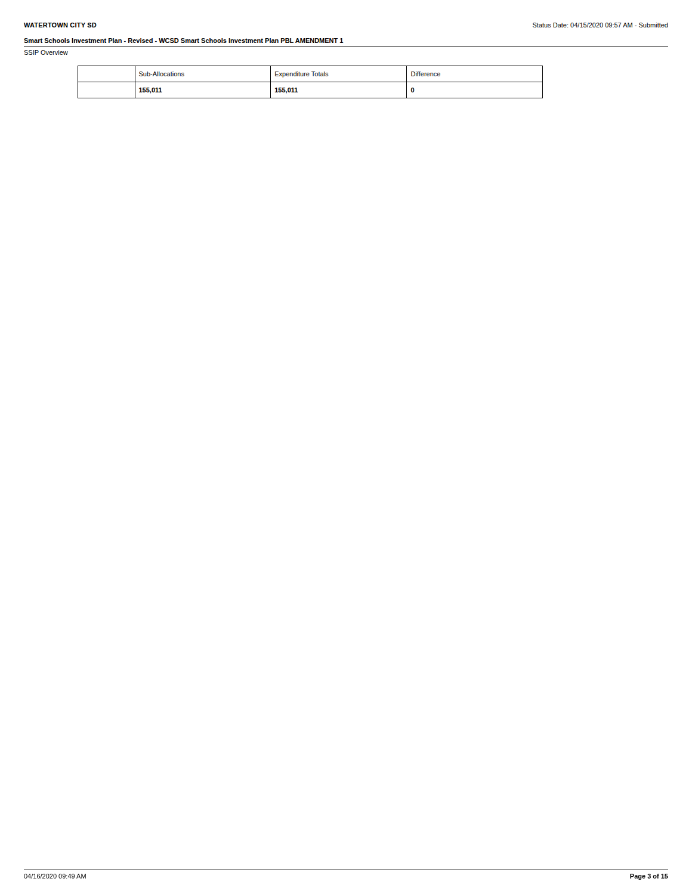WATERTOWN CITY SD
Status Date: 04/15/2020 09:57 AM - Submitted
Smart Schools Investment Plan - Revised - WCSD Smart Schools Investment Plan PBL AMENDMENT 1
SSIP Overview
| | Sub-Allocations | Expenditure Totals | Difference |
| | 155,011 | 155,011 | 0 |
04/16/2020 09:49 AM
Page 3 of 15